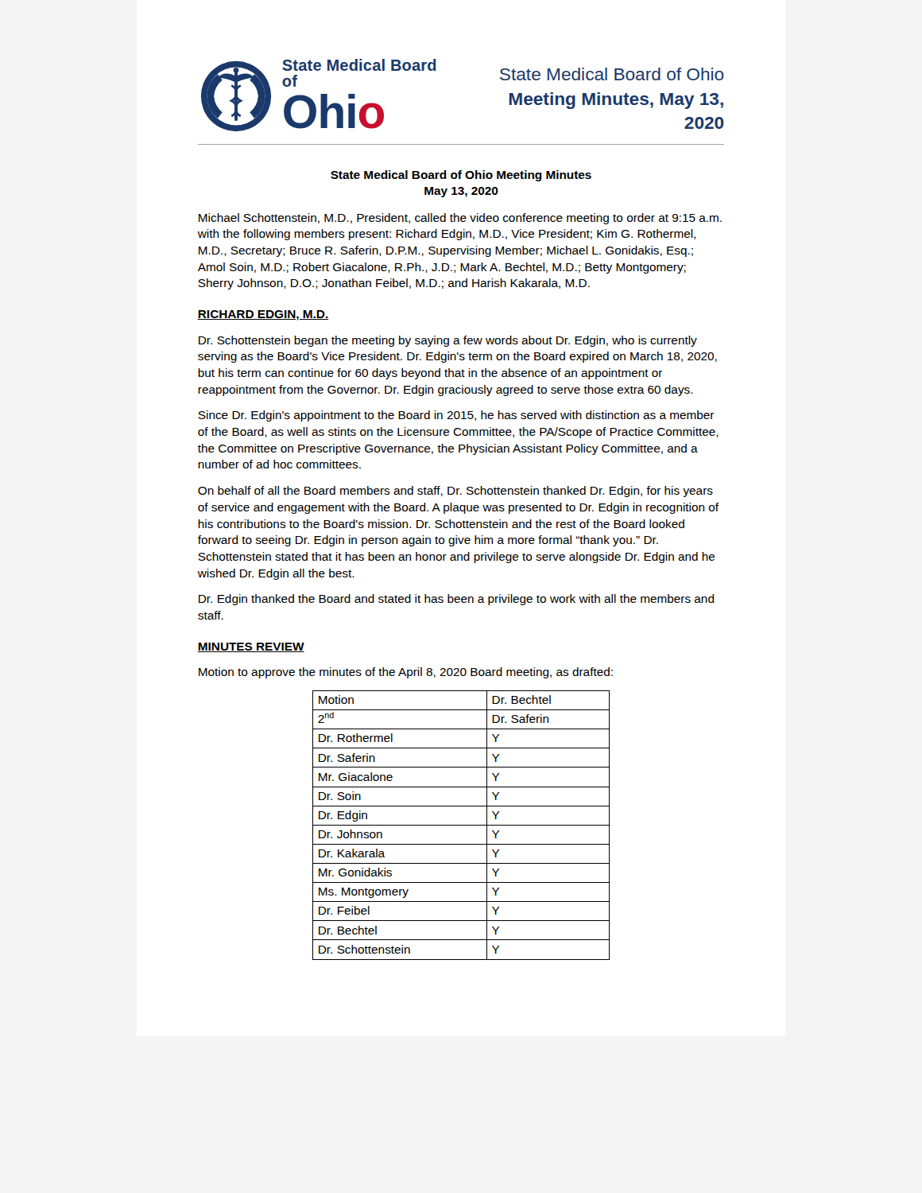State Medical Board of
Ohio
State Medical Board of Ohio
Meeting Minutes, May 13, 2020
State Medical Board of Ohio Meeting Minutes May 13, 2020
Michael Schottenstein, M.D., President, called the video conference meeting to order at 9:15 a.m. with the following members present: Richard Edgin, M.D., Vice President; Kim G. Rothermel, M.D., Secretary; Bruce R. Saferin, D.P.M., Supervising Member; Michael L. Gonidakis, Esq.; Amol Soin, M.D.; Robert Giacalone, R.Ph., J.D.; Mark A. Bechtel, M.D.; Betty Montgomery; Sherry Johnson, D.O.; Jonathan Feibel, M.D.; and Harish Kakarala, M.D.
RICHARD EDGIN, M.D.
Dr. Schottenstein began the meeting by saying a few words about Dr. Edgin, who is currently serving as the Board's Vice President. Dr. Edgin's term on the Board expired on March 18, 2020, but his term can continue for 60 days beyond that in the absence of an appointment or reappointment from the Governor. Dr. Edgin graciously agreed to serve those extra 60 days.
Since Dr. Edgin's appointment to the Board in 2015, he has served with distinction as a member of the Board, as well as stints on the Licensure Committee, the PA/Scope of Practice Committee, the Committee on Prescriptive Governance, the Physician Assistant Policy Committee, and a number of ad hoc committees.
On behalf of all the Board members and staff, Dr. Schottenstein thanked Dr. Edgin, for his years of service and engagement with the Board. A plaque was presented to Dr. Edgin in recognition of his contributions to the Board's mission. Dr. Schottenstein and the rest of the Board looked forward to seeing Dr. Edgin in person again to give him a more formal “thank you.” Dr. Schottenstein stated that it has been an honor and privilege to serve alongside Dr. Edgin and he wished Dr. Edgin all the best.
Dr. Edgin thanked the Board and stated it has been a privilege to work with all the members and staff.
MINUTES REVIEW
Motion to approve the minutes of the April 8, 2020 Board meeting, as drafted:
| Motion | Dr. Bechtel |
| 2 nd | Dr. Saferin |
| Dr. Rothermel | Y |
| Dr. Saferin | Y |
| Mr. Giacalone | Y |
| Dr. Soin | Y |
| Dr. Edgin | Y |
| Dr. Johnson | Y |
| Dr. Kakarala | Y |
| Mr. Gonidakis | Y |
| Ms. Montgomery | Y |
| Dr. Feibel | Y |
| Dr. Bechtel | Y |
| Dr. Schottenstein | Y |